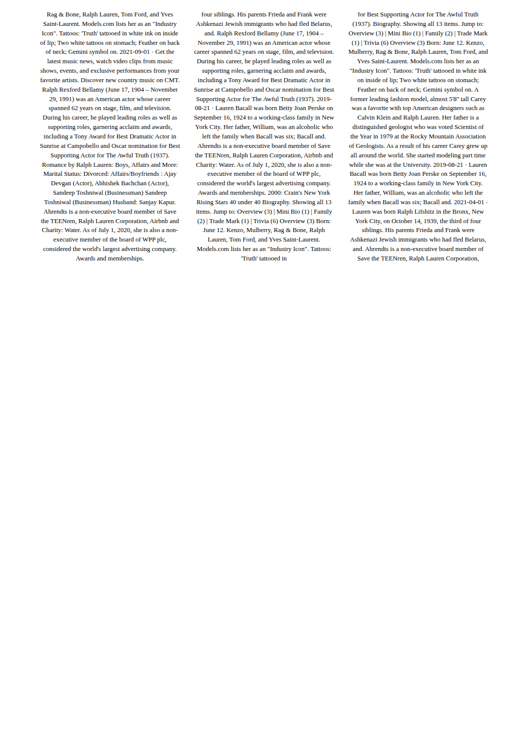Rag & Bone, Ralph Lauren, Tom Ford, and Yves Saint-Laurent. Models.com lists her as an "Industry Icon". Tattoos: 'Truth' tattooed in white ink on inside of lip; Two white tattoos on stomach; Feather on back of neck; Gemini symbol on. 2021-09-01 · Get the latest music news, watch video clips from music shows, events, and exclusive performances from your favorite artists. Discover new country music on CMT. Ralph Rexford Bellamy (June 17, 1904 – November 29, 1991) was an American actor whose career spanned 62 years on stage, film, and television. During his career, he played leading roles as well as supporting roles, garnering acclaim and awards, including a Tony Award for Best Dramatic Actor in Sunrise at Campobello and Oscar nomination for Best Supporting Actor for The Awful Truth (1937). Romance by Ralph Lauren: Boys, Affairs and More: Marital Status: Divorced: Affairs/Boyfriends : Ajay Devgan (Actor), Abhishek Bachchan (Actor), Sandeep Toshniwal (Businessman) Sandeep Toshniwal (Businessman) Husband: Sanjay Kapur. Ahrendts is a non-executive board member of Save the TEENren, Ralph Lauren Corporation, Airbnb and Charity: Water. As of July 1, 2020, she is also a non-executive member of the board of WPP plc, considered the world's largest advertising company. Awards and memberships.
four siblings. His parents Frieda and Frank were Ashkenazi Jewish immigrants who had fled Belarus, and. Ralph Rexford Bellamy (June 17, 1904 – November 29, 1991) was an American actor whose career spanned 62 years on stage, film, and television. During his career, he played leading roles as well as supporting roles, garnering acclaim and awards, including a Tony Award for Best Dramatic Actor in Sunrise at Campobello and Oscar nomination for Best Supporting Actor for The Awful Truth (1937). 2019-08-21 · Lauren Bacall was born Betty Joan Perske on September 16, 1924 to a working-class family in New York City. Her father, William, was an alcoholic who left the family when Bacall was six; Bacall and. Ahrendts is a non-executive board member of Save the TEENren, Ralph Lauren Corporation, Airbnb and Charity: Water. As of July 1, 2020, she is also a non-executive member of the board of WPP plc, considered the world's largest advertising company. Awards and memberships. 2000: Crain's New York Rising Stars 40 under 40 Biography. Showing all 13 items. Jump to: Overview (3) | Mini Bio (1) | Family (2) | Trade Mark (1) | Trivia (6) Overview (3) Born: June 12. Kenzo, Mulberry, Rag & Bone, Ralph Lauren, Tom Ford, and Yves Saint-Laurent. Models.com lists her as an "Industry Icon". Tattoos: 'Truth' tattooed in
for Best Supporting Actor for The Awful Truth (1937). Biography. Showing all 13 items. Jump to: Overview (3) | Mini Bio (1) | Family (2) | Trade Mark (1) | Trivia (6) Overview (3) Born: June 12. Kenzo, Mulberry, Rag & Bone, Ralph Lauren, Tom Ford, and Yves Saint-Laurent. Models.com lists her as an "Industry Icon". Tattoos: 'Truth' tattooed in white ink on inside of lip; Two white tattoos on stomach; Feather on back of neck; Gemini symbol on. A former leading fashion model, almost 5'8'' tall Carey was a favorite with top American designers such as Calvin Klein and Ralph Lauren. Her father is a distinguished geologist who was voted Scientist of the Year in 1979 at the Rocky Mountain Association of Geologists. As a result of his career Carey grew up all around the world. She started modeling part time while she was at the University. 2019-08-21 · Lauren Bacall was born Betty Joan Perske on September 16, 1924 to a working-class family in New York City. Her father, William, was an alcoholic who left the family when Bacall was six; Bacall and. 2021-04-01 · Lauren was born Ralph Lifshitz in the Bronx, New York City, on October 14, 1939, the third of four siblings. His parents Frieda and Frank were Ashkenazi Jewish immigrants who had fled Belarus, and. Ahrendts is a non-executive board member of Save the TEENren, Ralph Lauren Corporation,